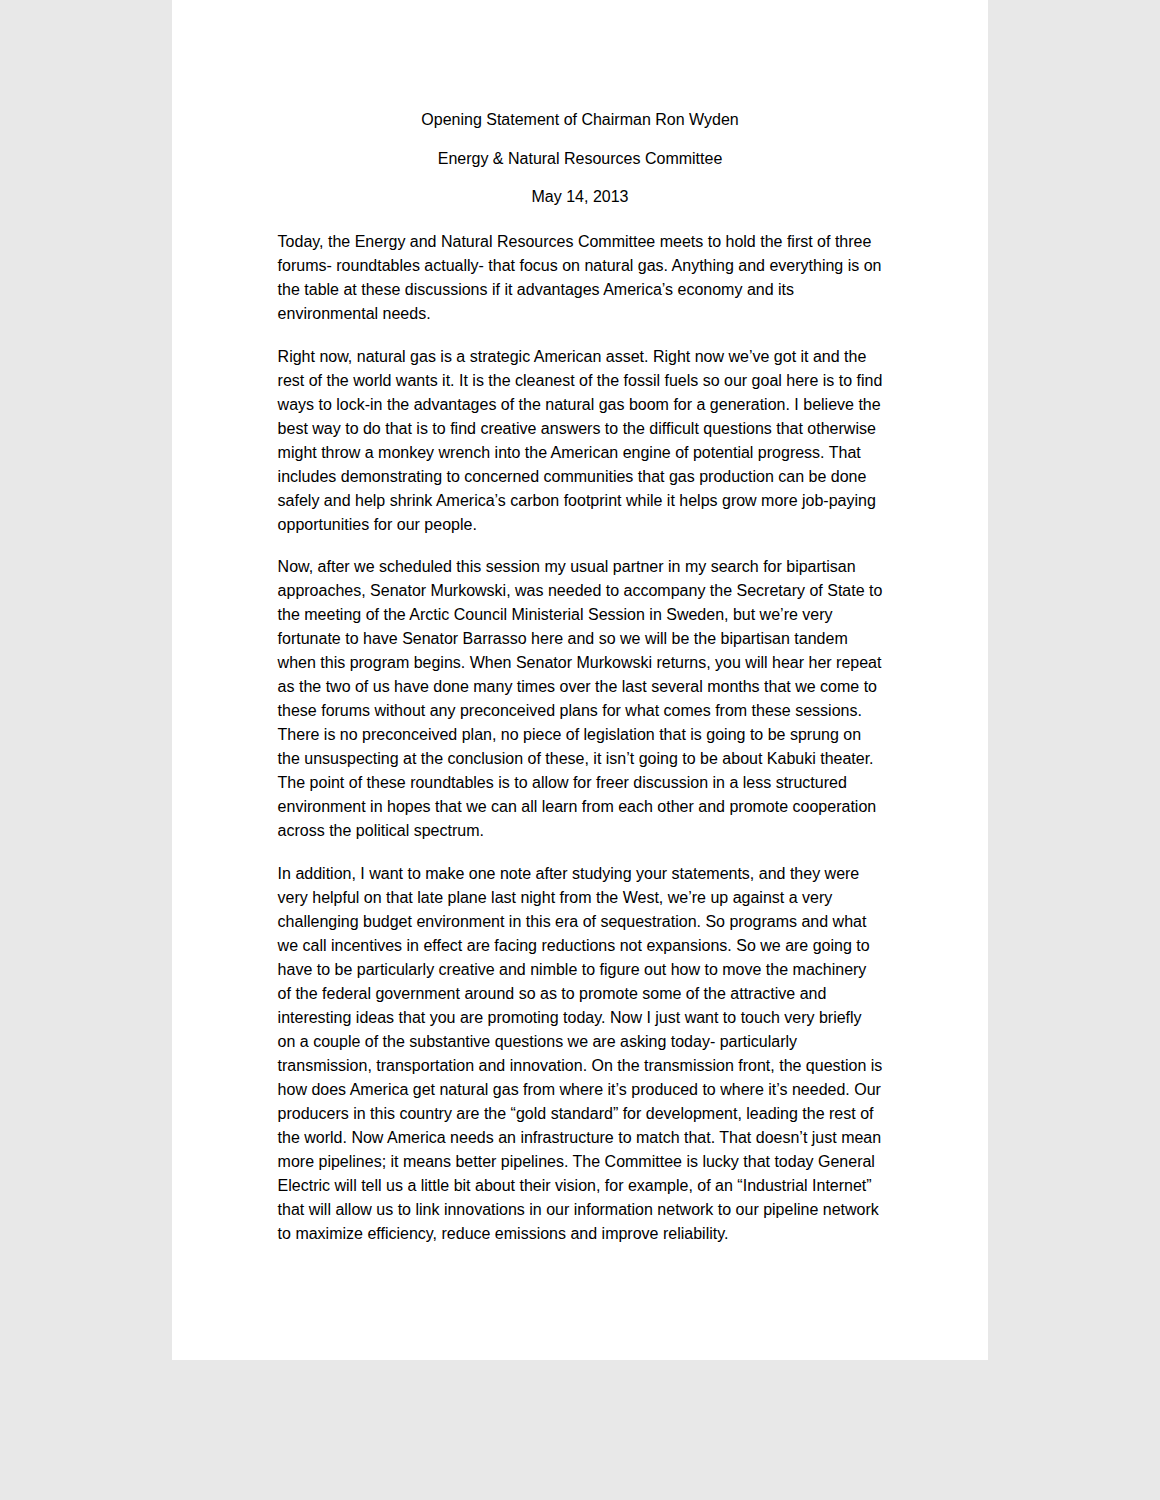Opening Statement of Chairman Ron Wyden
Energy & Natural Resources Committee
May 14, 2013
Today, the Energy and Natural Resources Committee meets to hold the first of three forums- roundtables actually- that focus on natural gas. Anything and everything is on the table at these discussions if it advantages America’s economy and its environmental needs.
Right now, natural gas is a strategic American asset. Right now we’ve got it and the rest of the world wants it. It is the cleanest of the fossil fuels so our goal here is to find ways to lock-in the advantages of the natural gas boom for a generation. I believe the best way to do that is to find creative answers to the difficult questions that otherwise might throw a monkey wrench into the American engine of potential progress. That includes demonstrating to concerned communities that gas production can be done safely and help shrink America’s carbon footprint while it helps grow more job-paying opportunities for our people.
Now, after we scheduled this session my usual partner in my search for bipartisan approaches, Senator Murkowski, was needed to accompany the Secretary of State to the meeting of the Arctic Council Ministerial Session in Sweden, but we’re very fortunate to have Senator Barrasso here and so we will be the bipartisan tandem when this program begins. When Senator Murkowski returns, you will hear her repeat as the two of us have done many times over the last several months that we come to these forums without any preconceived plans for what comes from these sessions. There is no preconceived plan, no piece of legislation that is going to be sprung on the unsuspecting at the conclusion of these, it isn’t going to be about Kabuki theater. The point of these roundtables is to allow for freer discussion in a less structured environment in hopes that we can all learn from each other and promote cooperation across the political spectrum.
In addition, I want to make one note after studying your statements, and they were very helpful on that late plane last night from the West, we’re up against a very challenging budget environment in this era of sequestration. So programs and what we call incentives in effect are facing reductions not expansions. So we are going to have to be particularly creative and nimble to figure out how to move the machinery of the federal government around so as to promote some of the attractive and interesting ideas that you are promoting today. Now I just want to touch very briefly on a couple of the substantive questions we are asking today- particularly transmission, transportation and innovation. On the transmission front, the question is how does America get natural gas from where it’s produced to where it’s needed. Our producers in this country are the “gold standard” for development, leading the rest of the world. Now America needs an infrastructure to match that. That doesn’t just mean more pipelines; it means better pipelines. The Committee is lucky that today General Electric will tell us a little bit about their vision, for example, of an “Industrial Internet” that will allow us to link innovations in our information network to our pipeline network to maximize efficiency, reduce emissions and improve reliability.